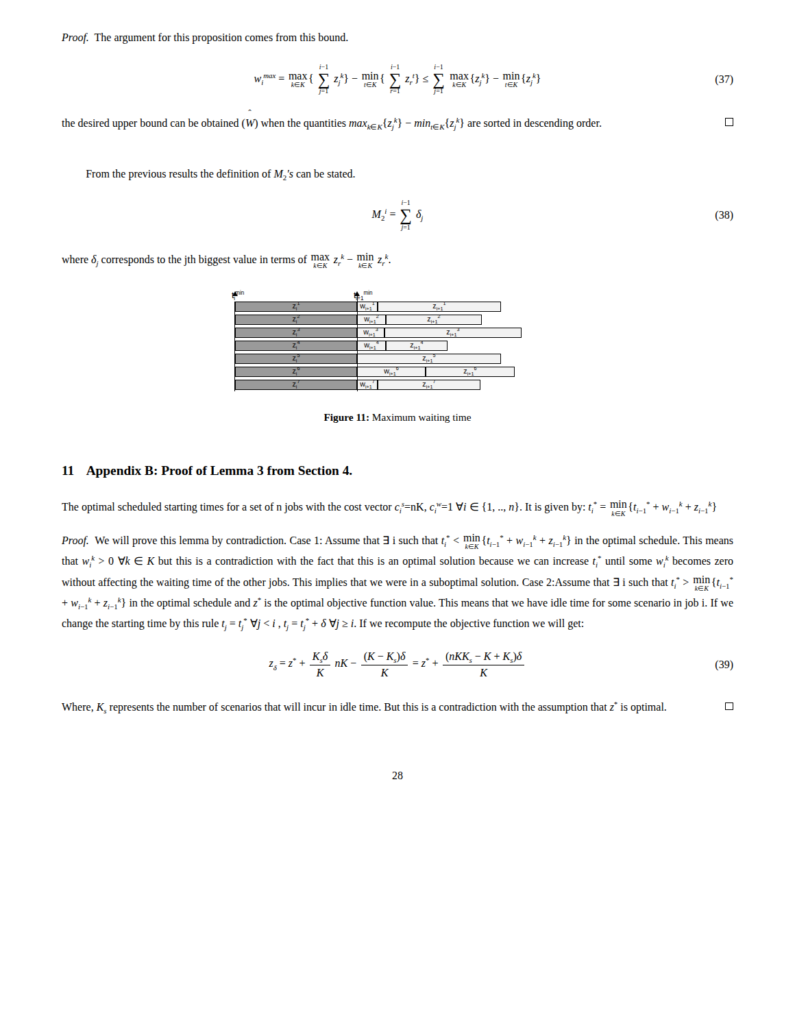Proof. The argument for this proposition comes from this bound.
wimax = max k∈K{ i−1∑j=1 zjk} − min t∈K{ i−1∑r=1 zrt} ≤ i−1∑j=1 max k∈K{zjk} − min t∈K{zjk}
(37)
the desired upper bound can be obtained (̂W) when the quantities maxk∈K{zjk} − mint∈K{zjk} are sorted in descending order.
From the previous results the definition of M2′s can be stated.
M2i = i−1∑j=1 δj
(38)
where δj corresponds to the jth biggest value in terms of max k∈K zrk − min k∈K zrk.
timin ti+1min
zi1
wi+11
zi+11
zi2
wi+12
zi+12
zi3
wi+13
zi+13
zi4
wi+14
zi+14
zi5
zi+15
zi6
wi+16
zi+16
zi7
wi+17
zi+17
Figure 11: Maximum waiting time
11 Appendix B: Proof of Lemma 3 from Section 4.
The optimal scheduled starting times for a set of n jobs with the cost vector cis=nK, ciw=1 ∀i ∈ {1, .., n}. It is given by: ti* = min k∈K{ti−1* + wi−1k + zi−1k}
Proof. We will prove this lemma by contradiction. Case 1: Assume that ∃ i such that ti* < min k∈K{ti−1* + wi−1k + zi−1k} in the optimal schedule. This means that wik > 0 ∀k ∈ K but this is a contradiction with the fact that this is an optimal solution because we can increase ti* until some wik becomes zero without affecting the waiting time of the other jobs. This implies that we were in a suboptimal solution. Case 2:Assume that ∃ i such that ti* > min k∈K{ti−1* + wi−1k + zi−1k} in the optimal schedule and z* is the optimal objective function value. This means that we have idle time for some scenario in job i. If we change the starting time by this rule tj = tj* ∀j < i , tj = tj* + δ ∀j ≥ i. If we recompute the objective function we will get:
zδ = z* + Ksδ K nK − (K − Ks)δ K = z* + (nKKs − K + Ks)δ K
(39)
Where, Ks represents the number of scenarios that will incur in idle time. But this is a contradiction with the assumption that z* is optimal.
28